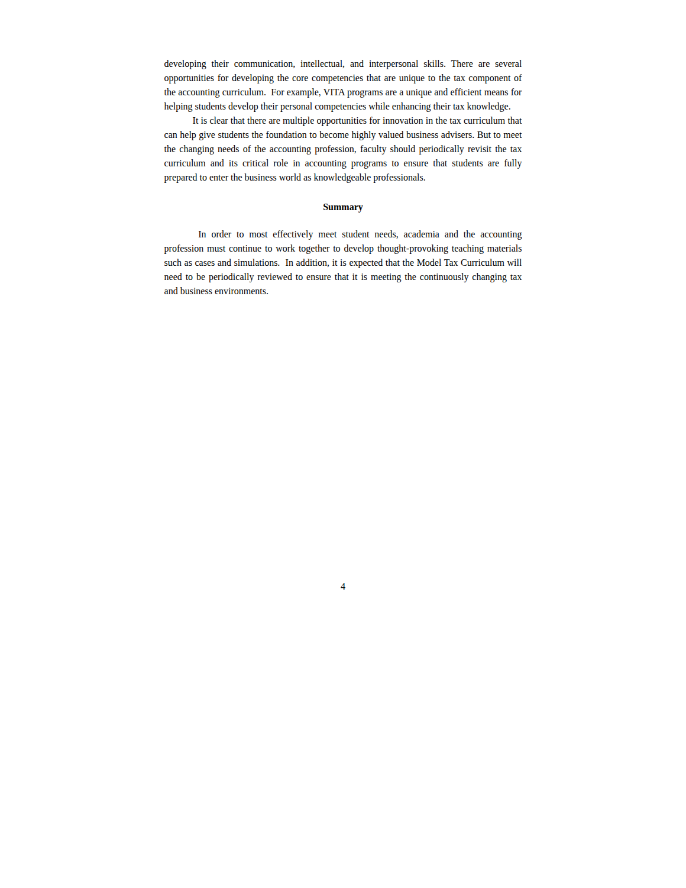developing their communication, intellectual, and interpersonal skills. There are several opportunities for developing the core competencies that are unique to the tax component of the accounting curriculum. For example, VITA programs are a unique and efficient means for helping students develop their personal competencies while enhancing their tax knowledge.
It is clear that there are multiple opportunities for innovation in the tax curriculum that can help give students the foundation to become highly valued business advisers. But to meet the changing needs of the accounting profession, faculty should periodically revisit the tax curriculum and its critical role in accounting programs to ensure that students are fully prepared to enter the business world as knowledgeable professionals.
Summary
In order to most effectively meet student needs, academia and the accounting profession must continue to work together to develop thought-provoking teaching materials such as cases and simulations. In addition, it is expected that the Model Tax Curriculum will need to be periodically reviewed to ensure that it is meeting the continuously changing tax and business environments.
4